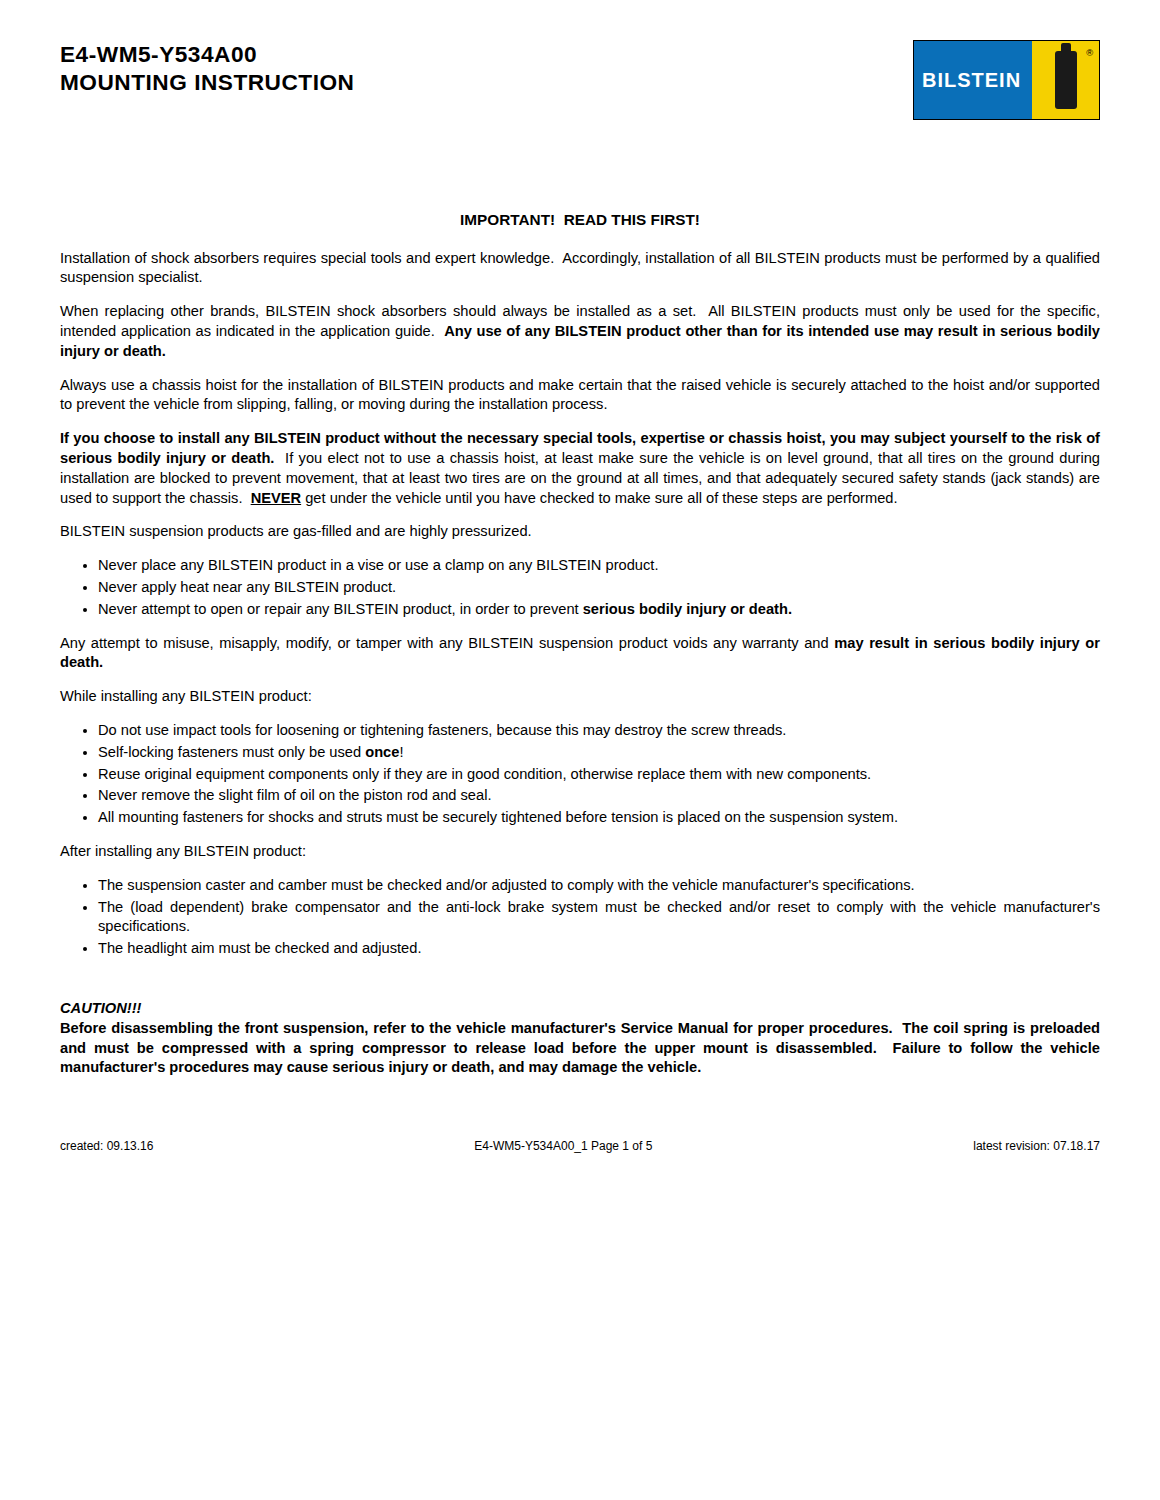E4-WM5-Y534A00
MOUNTING INSTRUCTION
BILSTEIN
®
IMPORTANT! READ THIS FIRST!
Installation of shock absorbers requires special tools and expert knowledge. Accordingly, installation of all BILSTEIN products must be performed by a qualified suspension specialist.
When replacing other brands, BILSTEIN shock absorbers should always be installed as a set. All BILSTEIN products must only be used for the specific, intended application as indicated in the application guide. Any use of any BILSTEIN product other than for its intended use may result in serious bodily injury or death.
Always use a chassis hoist for the installation of BILSTEIN products and make certain that the raised vehicle is securely attached to the hoist and/or supported to prevent the vehicle from slipping, falling, or moving during the installation process.
If you choose to install any BILSTEIN product without the necessary special tools, expertise or chassis hoist, you may subject yourself to the risk of serious bodily injury or death. If you elect not to use a chassis hoist, at least make sure the vehicle is on level ground, that all tires on the ground during installation are blocked to prevent movement, that at least two tires are on the ground at all times, and that adequately secured safety stands (jack stands) are used to support the chassis. NEVER get under the vehicle until you have checked to make sure all of these steps are performed.
BILSTEIN suspension products are gas-filled and are highly pressurized.
Never place any BILSTEIN product in a vise or use a clamp on any BILSTEIN product.
Never apply heat near any BILSTEIN product.
Never attempt to open or repair any BILSTEIN product, in order to prevent serious bodily injury or death.
Any attempt to misuse, misapply, modify, or tamper with any BILSTEIN suspension product voids any warranty and may result in serious bodily injury or death.
While installing any BILSTEIN product:
Do not use impact tools for loosening or tightening fasteners, because this may destroy the screw threads.
Self-locking fasteners must only be used once!
Reuse original equipment components only if they are in good condition, otherwise replace them with new components.
Never remove the slight film of oil on the piston rod and seal.
All mounting fasteners for shocks and struts must be securely tightened before tension is placed on the suspension system.
After installing any BILSTEIN product:
The suspension caster and camber must be checked and/or adjusted to comply with the vehicle manufacturer's specifications.
The (load dependent) brake compensator and the anti-lock brake system must be checked and/or reset to comply with the vehicle manufacturer's specifications.
The headlight aim must be checked and adjusted.
CAUTION!!!
Before disassembling the front suspension, refer to the vehicle manufacturer's Service Manual for proper procedures. The coil spring is preloaded and must be compressed with a spring compressor to release load before the upper mount is disassembled. Failure to follow the vehicle manufacturer's procedures may cause serious injury or death, and may damage the vehicle.
created: 09.13.16
E4-WM5-Y534A00_1 Page 1 of 5
latest revision: 07.18.17